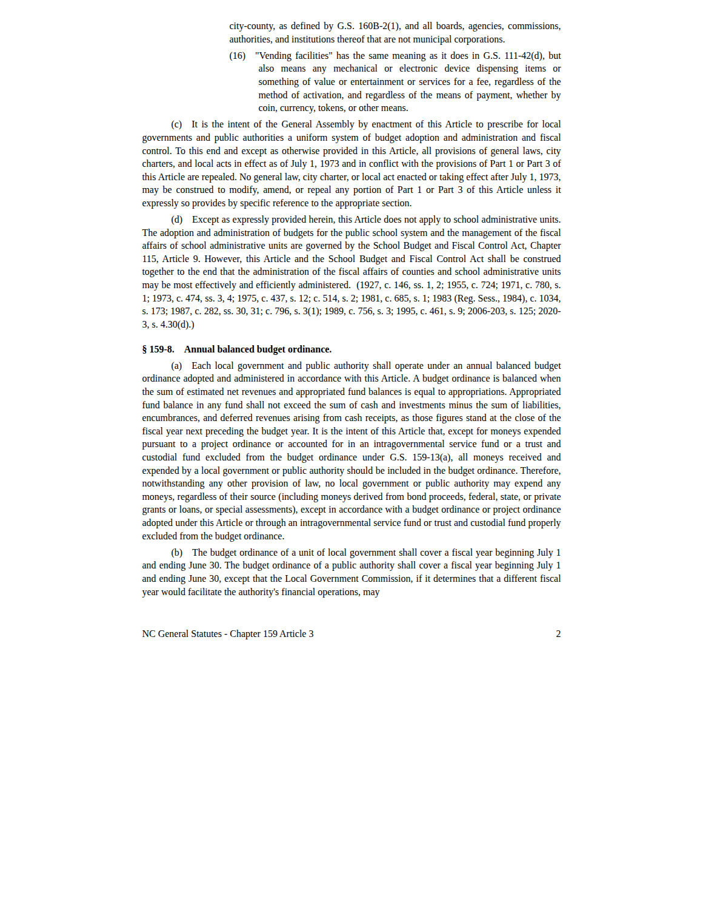city-county, as defined by G.S. 160B-2(1), and all boards, agencies, commissions, authorities, and institutions thereof that are not municipal corporations.
(16) "Vending facilities" has the same meaning as it does in G.S. 111-42(d), but also means any mechanical or electronic device dispensing items or something of value or entertainment or services for a fee, regardless of the method of activation, and regardless of the means of payment, whether by coin, currency, tokens, or other means.
(c) It is the intent of the General Assembly by enactment of this Article to prescribe for local governments and public authorities a uniform system of budget adoption and administration and fiscal control. To this end and except as otherwise provided in this Article, all provisions of general laws, city charters, and local acts in effect as of July 1, 1973 and in conflict with the provisions of Part 1 or Part 3 of this Article are repealed. No general law, city charter, or local act enacted or taking effect after July 1, 1973, may be construed to modify, amend, or repeal any portion of Part 1 or Part 3 of this Article unless it expressly so provides by specific reference to the appropriate section.
(d) Except as expressly provided herein, this Article does not apply to school administrative units. The adoption and administration of budgets for the public school system and the management of the fiscal affairs of school administrative units are governed by the School Budget and Fiscal Control Act, Chapter 115, Article 9. However, this Article and the School Budget and Fiscal Control Act shall be construed together to the end that the administration of the fiscal affairs of counties and school administrative units may be most effectively and efficiently administered. (1927, c. 146, ss. 1, 2; 1955, c. 724; 1971, c. 780, s. 1; 1973, c. 474, ss. 3, 4; 1975, c. 437, s. 12; c. 514, s. 2; 1981, c. 685, s. 1; 1983 (Reg. Sess., 1984), c. 1034, s. 173; 1987, c. 282, ss. 30, 31; c. 796, s. 3(1); 1989, c. 756, s. 3; 1995, c. 461, s. 9; 2006-203, s. 125; 2020-3, s. 4.30(d).)
§ 159-8. Annual balanced budget ordinance.
(a) Each local government and public authority shall operate under an annual balanced budget ordinance adopted and administered in accordance with this Article. A budget ordinance is balanced when the sum of estimated net revenues and appropriated fund balances is equal to appropriations. Appropriated fund balance in any fund shall not exceed the sum of cash and investments minus the sum of liabilities, encumbrances, and deferred revenues arising from cash receipts, as those figures stand at the close of the fiscal year next preceding the budget year. It is the intent of this Article that, except for moneys expended pursuant to a project ordinance or accounted for in an intragovernmental service fund or a trust and custodial fund excluded from the budget ordinance under G.S. 159-13(a), all moneys received and expended by a local government or public authority should be included in the budget ordinance. Therefore, notwithstanding any other provision of law, no local government or public authority may expend any moneys, regardless of their source (including moneys derived from bond proceeds, federal, state, or private grants or loans, or special assessments), except in accordance with a budget ordinance or project ordinance adopted under this Article or through an intragovernmental service fund or trust and custodial fund properly excluded from the budget ordinance.
(b) The budget ordinance of a unit of local government shall cover a fiscal year beginning July 1 and ending June 30. The budget ordinance of a public authority shall cover a fiscal year beginning July 1 and ending June 30, except that the Local Government Commission, if it determines that a different fiscal year would facilitate the authority's financial operations, may
NC General Statutes - Chapter 159 Article 3 2